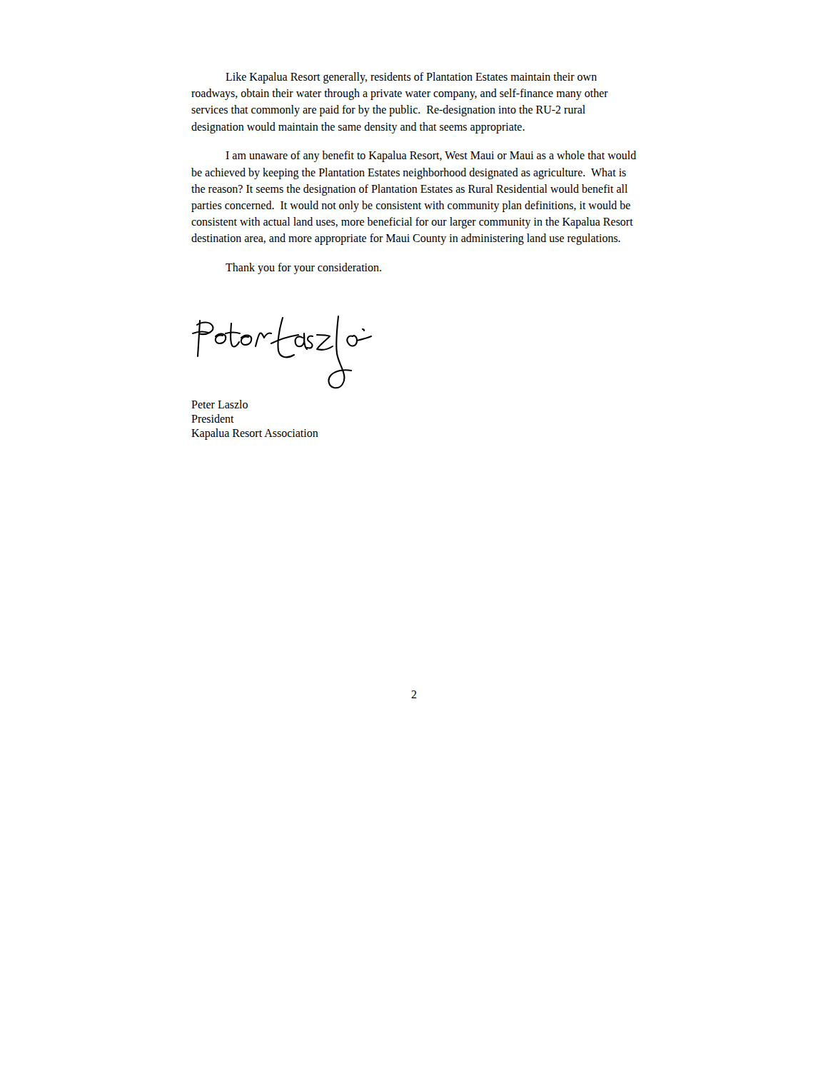Like Kapalua Resort generally, residents of Plantation Estates maintain their own roadways, obtain their water through a private water company, and self-finance many other services that commonly are paid for by the public. Re-designation into the RU-2 rural designation would maintain the same density and that seems appropriate.
I am unaware of any benefit to Kapalua Resort, West Maui or Maui as a whole that would be achieved by keeping the Plantation Estates neighborhood designated as agriculture. What is the reason? It seems the designation of Plantation Estates as Rural Residential would benefit all parties concerned. It would not only be consistent with community plan definitions, it would be consistent with actual land uses, more beneficial for our larger community in the Kapalua Resort destination area, and more appropriate for Maui County in administering land use regulations.
Thank you for your consideration.
Peter Laszlo
President
Kapalua Resort Association
2